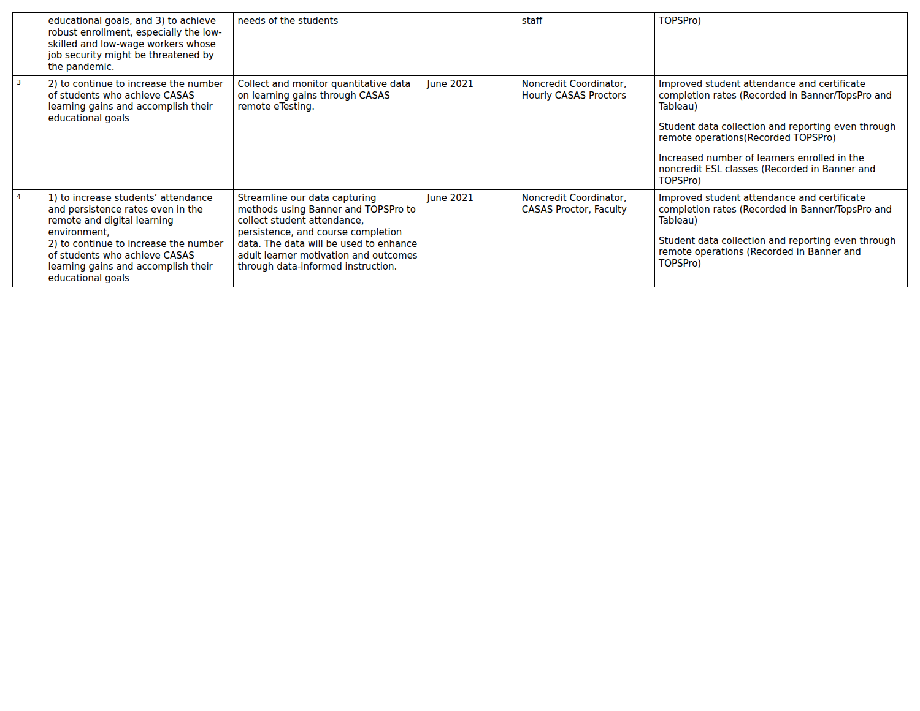| | educational goals, and 3) to achieve robust enrollment, especially the low-skilled and low-wage workers whose job security might be threatened by the pandemic. | needs of the students | | staff | TOPSPro) |
| 3 | 2) to continue to increase the number of students who achieve CASAS learning gains and accomplish their educational goals | Collect and monitor quantitative data on learning gains through CASAS remote eTesting. | June 2021 | Noncredit Coordinator, Hourly CASAS Proctors | Improved student attendance and certificate completion rates (Recorded in Banner/TopsPro and Tableau) Student data collection and reporting even through remote operations(Recorded TOPSPro) Increased number of learners enrolled in the noncredit ESL classes (Recorded in Banner and TOPSPro) |
| 4 | 1) to increase students’ attendance and persistence rates even in the remote and digital learning environment, 2) to continue to increase the number of students who achieve CASAS learning gains and accomplish their educational goals | Streamline our data capturing methods using Banner and TOPSPro to collect student attendance, persistence, and course completion data. The data will be used to enhance adult learner motivation and outcomes through data-informed instruction. | June 2021 | Noncredit Coordinator, CASAS Proctor, Faculty | Improved student attendance and certificate completion rates (Recorded in Banner/TopsPro and Tableau) Student data collection and reporting even through remote operations (Recorded in Banner and TOPSPro) |